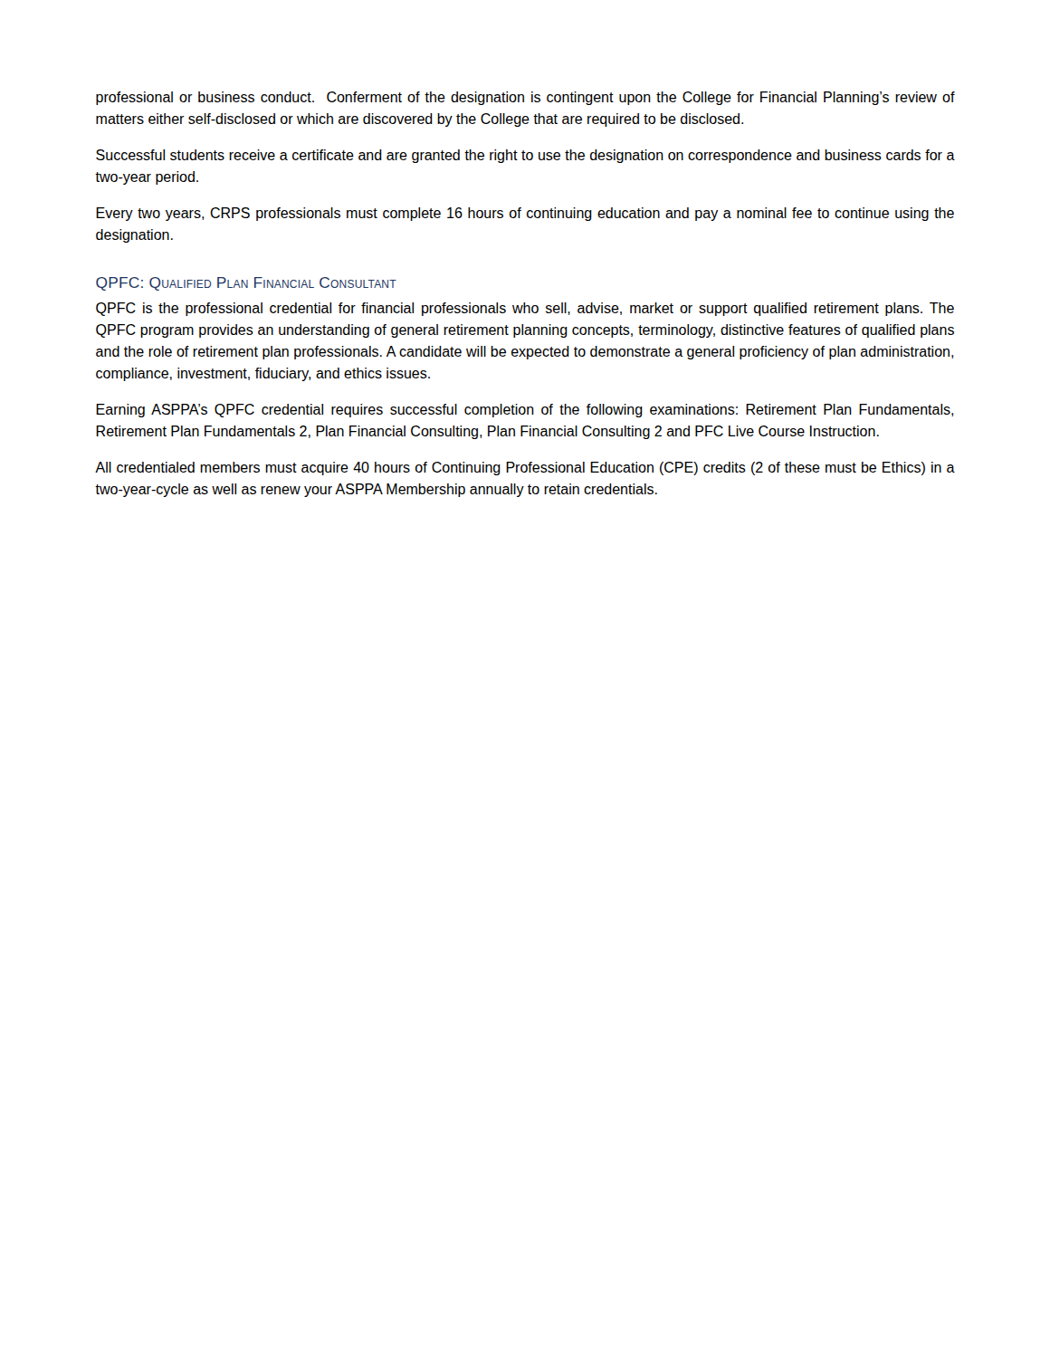professional or business conduct. Conferment of the designation is contingent upon the College for Financial Planning’s review of matters either self-disclosed or which are discovered by the College that are required to be disclosed.
Successful students receive a certificate and are granted the right to use the designation on correspondence and business cards for a two-year period.
Every two years, CRPS professionals must complete 16 hours of continuing education and pay a nominal fee to continue using the designation.
QPFC: Qualified Plan Financial Consultant
QPFC is the professional credential for financial professionals who sell, advise, market or support qualified retirement plans. The QPFC program provides an understanding of general retirement planning concepts, terminology, distinctive features of qualified plans and the role of retirement plan professionals. A candidate will be expected to demonstrate a general proficiency of plan administration, compliance, investment, fiduciary, and ethics issues.
Earning ASPPA’s QPFC credential requires successful completion of the following examinations: Retirement Plan Fundamentals, Retirement Plan Fundamentals 2, Plan Financial Consulting, Plan Financial Consulting 2 and PFC Live Course Instruction.
All credentialed members must acquire 40 hours of Continuing Professional Education (CPE) credits (2 of these must be Ethics) in a two-year-cycle as well as renew your ASPPA Membership annually to retain credentials.